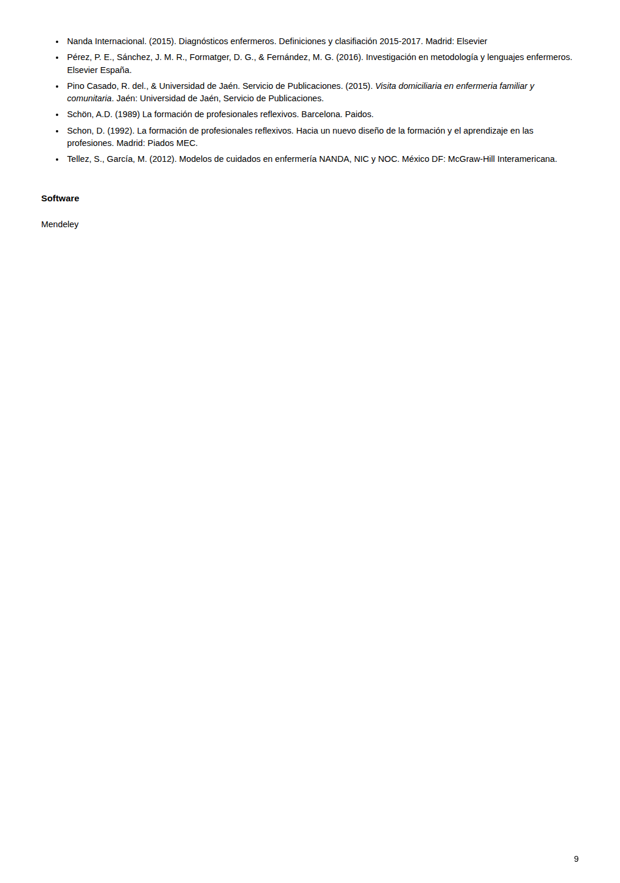Nanda Internacional. (2015). Diagnósticos enfermeros. Definiciones y clasifiación 2015-2017. Madrid: Elsevier
Pérez, P. E., Sánchez, J. M. R., Formatger, D. G., & Fernández, M. G. (2016). Investigación en metodología y lenguajes enfermeros. Elsevier España.
Pino Casado, R. del., & Universidad de Jaén. Servicio de Publicaciones. (2015). Visita domiciliaria en enfermeria familiar y comunitaria. Jaén: Universidad de Jaén, Servicio de Publicaciones.
Schön, A.D. (1989) La formación de profesionales reflexivos. Barcelona. Paidos.
Schon, D. (1992). La formación de profesionales reflexivos. Hacia un nuevo diseño de la formación y el aprendizaje en las profesiones. Madrid: Piados MEC.
Tellez, S., García, M. (2012). Modelos de cuidados en enfermería NANDA, NIC y NOC. México DF: McGraw-Hill Interamericana.
Software
Mendeley
9